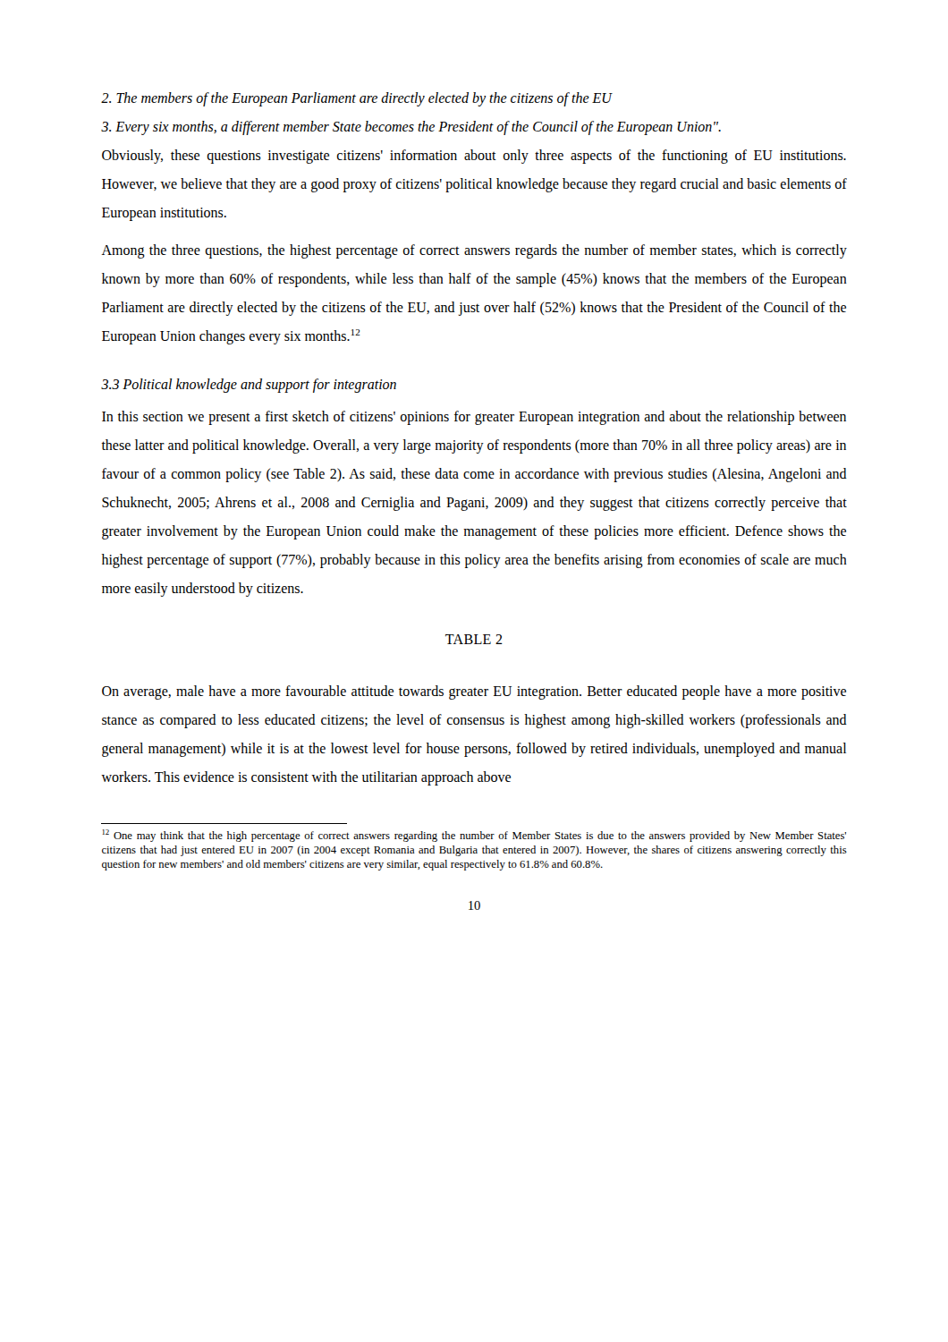2. The members of the European Parliament are directly elected by the citizens of the EU
3. Every six months, a different member State becomes the President of the Council of the European Union".
Obviously, these questions investigate citizens' information about only three aspects of the functioning of EU institutions. However, we believe that they are a good proxy of citizens' political knowledge because they regard crucial and basic elements of European institutions.
Among the three questions, the highest percentage of correct answers regards the number of member states, which is correctly known by more than 60% of respondents, while less than half of the sample (45%) knows that the members of the European Parliament are directly elected by the citizens of the EU, and just over half (52%) knows that the President of the Council of the European Union changes every six months.12
3.3 Political knowledge and support for integration
In this section we present a first sketch of citizens' opinions for greater European integration and about the relationship between these latter and political knowledge. Overall, a very large majority of respondents (more than 70% in all three policy areas) are in favour of a common policy (see Table 2). As said, these data come in accordance with previous studies (Alesina, Angeloni and Schuknecht, 2005; Ahrens et al., 2008 and Cerniglia and Pagani, 2009) and they suggest that citizens correctly perceive that greater involvement by the European Union could make the management of these policies more efficient. Defence shows the highest percentage of support (77%), probably because in this policy area the benefits arising from economies of scale are much more easily understood by citizens.
TABLE 2
On average, male have a more favourable attitude towards greater EU integration. Better educated people have a more positive stance as compared to less educated citizens; the level of consensus is highest among high-skilled workers (professionals and general management) while it is at the lowest level for house persons, followed by retired individuals, unemployed and manual workers. This evidence is consistent with the utilitarian approach above
12 One may think that the high percentage of correct answers regarding the number of Member States is due to the answers provided by New Member States' citizens that had just entered EU in 2007 (in 2004 except Romania and Bulgaria that entered in 2007). However, the shares of citizens answering correctly this question for new members' and old members' citizens are very similar, equal respectively to 61.8% and 60.8%.
10